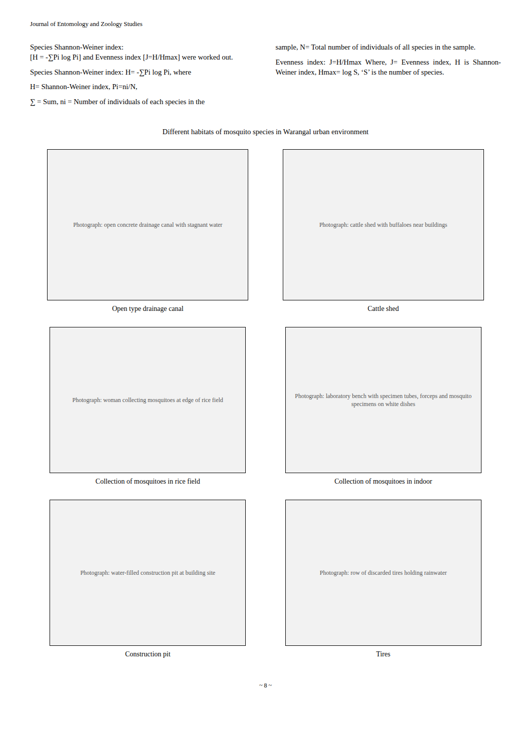Journal of Entomology and Zoology Studies
Species Shannon-Weiner index:
[H = -∑Pi log Pi] and Evenness index [J=H/Hmax] were worked out.
Species Shannon-Weiner index: H= -∑Pi log Pi, where
H= Shannon-Weiner index, Pi=ni/N,
∑ = Sum, ni = Number of individuals of each species in the
sample, N= Total number of individuals of all species in the sample.
Evenness index: J=H/Hmax Where, J= Evenness index, H is Shannon-Weiner index, Hmax= log S, ‘S’ is the number of species.
Different habitats of mosquito species in Warangal urban environment
| Photograph: open concrete drainage canal with stagnant water Open type drainage canal | Photograph: cattle shed with buffaloes near buildings Cattle shed |
| Photograph: woman collecting mosquitoes at edge of rice field Collection of mosquitoes in rice field | Photograph: laboratory bench with specimen tubes, forceps and mosquito specimens on white dishes Collection of mosquitoes in indoor |
| Photograph: water-filled construction pit at building site Construction pit | Photograph: row of discarded tires holding rainwater Tires |
~ 8 ~